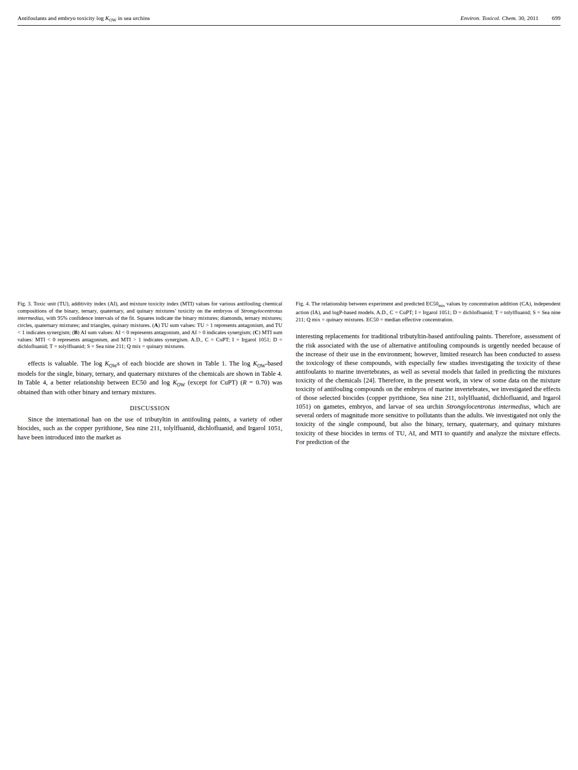Antifoulants and embryo toxicity log KOW in sea urchins
Environ. Toxicol. Chem. 30, 2011699
Fig. 3. Toxic unit (TU), additivity index (AI), and mixture toxicity index (MTI) values for various antifouling chemical compositions of the binary, ternary, quaternary, and quinary mixtures’ toxicity on the embryos of Strongylocentrotus intermedius, with 95% confidence intervals of the fit. Squares indicate the binary mixtures; diamonds, ternary mixtures; circles, quaternary mixtures; and triangles, quinary mixtures. (A) TU sum values: TU > 1 represents antagonism, and TU < 1 indicates synergism; (B) AI sum values: AI < 0 represents antagonism, and AI > 0 indicates synergism; (C) MTI sum values: MTI < 0 represents antagonism, and MTI > 1 indicates synergism. A.D., C = CuPT; I = Irgarol 1051; D = dichlofluanid; T = tolylfluanid; S = Sea nine 211; Q mix = quinary mixtures.
effects is valuable. The log KOWs of each biocide are shown in Table 1. The log KOW-based models for the single, binary, ternary, and quaternary mixtures of the chemicals are shown in Table 4. In Table 4, a better relationship between EC50 and log KOW (except for CuPT) (R = 0.70) was obtained than with other binary and ternary mixtures.
Discussion
Since the international ban on the use of tributyltin in antifouling paints, a variety of other biocides, such as the copper pyrithione, Sea nine 211, tolylfluanid, dichlofluanid, and Irgarol 1051, have been introduced into the market as
Fig. 4. The relationship between experiment and predicted EC50mix values by concentration addition (CA), independent action (IA), and logP-based models. A.D., C = CuPT; I = Irgarol 1051; D = dichlofluanid; T = tolylfluanid; S = Sea nine 211; Q mix = quinary mixtures. EC50 = median effective concentration.
interesting replacements for traditional tributyltin-based antifouling paints. Therefore, assessment of the risk associated with the use of alternative antifouling compounds is urgently needed because of the increase of their use in the environment; however, limited research has been conducted to assess the toxicology of these compounds, with especially few studies investigating the toxicity of these antifoulants to marine invertebrates, as well as several models that failed in predicting the mixtures toxicity of the chemicals [24]. Therefore, in the present work, in view of some data on the mixture toxicity of antifouling compounds on the embryos of marine invertebrates, we investigated the effects of those selected biocides (copper pyrithione, Sea nine 211, tolylfluanid, dichlofluanid, and Irgarol 1051) on gametes, embryos, and larvae of sea urchin Strongylocentrotus intermedius, which are several orders of magnitude more sensitive to pollutants than the adults. We investigated not only the toxicity of the single compound, but also the binary, ternary, quaternary, and quinary mixtures toxicity of these biocides in terms of TU, AI, and MTI to quantify and analyze the mixture effects. For prediction of the